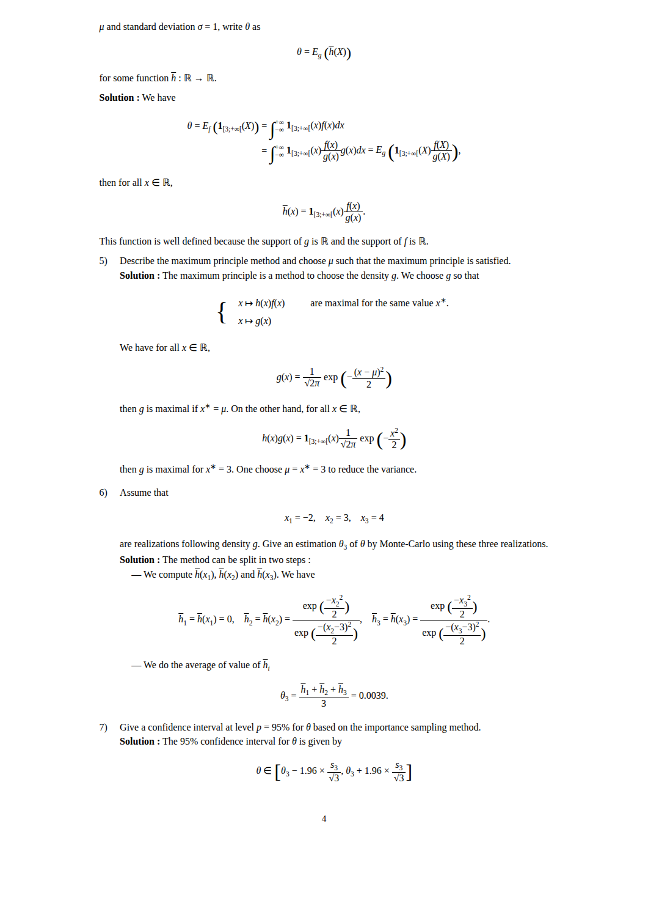μ and standard deviation σ = 1, write θ as
θ = Eg (h(X))
for some function h : ℝ → ℝ.
Solution : We have
| θ = E f ( 1 [3;+∞[ ( X ) ) = | ∫ +∞ −∞ 1 [3;+∞[ ( x ) f ( x ) dx |
| = | ∫ +∞ −∞ 1 [3;+∞[ ( x ) / f ( x ) / / g ( x ) / g ( x ) dx = E g ( 1 [3;+∞[ ( X ) / f ( X ) / / g ( X ) / ) , |
then for all x ∈ ℝ,
h(x) = 1[3;+∞[(x)
| f ( x ) |
| g ( x ) |
.
This function is well defined because the support of g is ℝ and the support of f is ℝ.
5) Describe the maximum principle method and choose μ such that the maximum principle is satisfied.
Solution : The maximum principle is a method to choose the density g. We choose g so that
{
| x ↦ h ( x ) f ( x ) | are maximal for the same value x ∗ . |
| x ↦ g ( x ) | |
We have for all x ∈ ℝ,
g(x) =
| 1 |
| √ 2 π |
exp (−
| ( x − μ ) 2 |
| 2 |
)
then g is maximal if x∗ = μ. On the other hand, for all x ∈ ℝ,
h(x)g(x) = 1[3;+∞[(x)
| 1 |
| √ 2 π |
exp (−
| x 2 |
| 2 |
)
then g is maximal for x∗ = 3. One choose μ = x∗ = 3 to reduce the variance.
6) Assume that
x1 = −2, x2 = 3, x3 = 4
are realizations following density g. Give an estimation θ3 of θ by Monte-Carlo using these three realizations.
Solution : The method can be split in two steps :
— We compute h(x1), h(x2) and h(x3). We have
h1 = h(x1) = 0, h2 = h(x2) =
| exp ( / − x 2 2 / / 2 / ) |
| exp ( / −( x 2 −3) 2 / / 2 / ) |
, h3 = h(x3) =
| exp ( / − x 3 2 / / 2 / ) |
| exp ( / −( x 3 −3) 2 / / 2 / ) |
.
— We do the average of value of hi
θ3 =
| h 1 + h 2 + h 3 |
| 3 |
= 0.0039.
7) Give a confidence interval at level p = 95% for θ based on the importance sampling method.
Solution : The 95% confidence interval for θ is given by
θ ∈ [θ3 − 1.96 ×
| s 3 |
| √ 3 |
, θ3 + 1.96 ×
| s 3 |
| √ 3 |
]
4